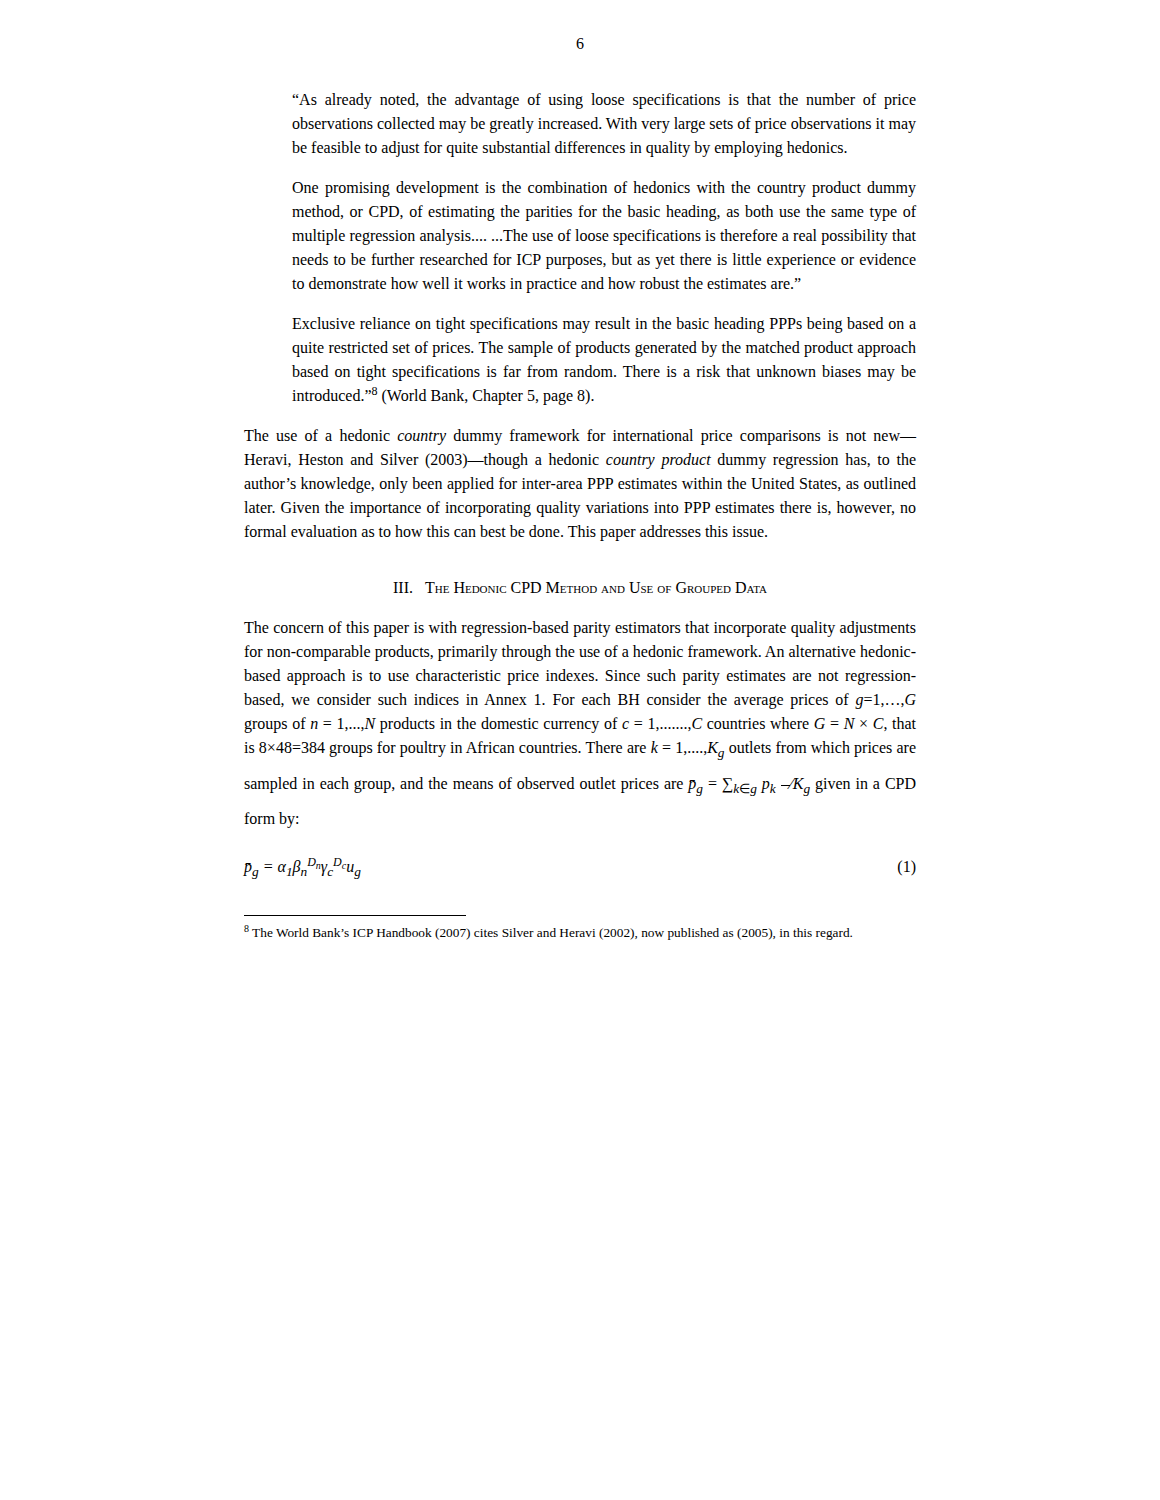6
“As already noted, the advantage of using loose specifications is that the number of price observations collected may be greatly increased. With very large sets of price observations it may be feasible to adjust for quite substantial differences in quality by employing hedonics.
One promising development is the combination of hedonics with the country product dummy method, or CPD, of estimating the parities for the basic heading, as both use the same type of multiple regression analysis.... ...The use of loose specifications is therefore a real possibility that needs to be further researched for ICP purposes, but as yet there is little experience or evidence to demonstrate how well it works in practice and how robust the estimates are.”
Exclusive reliance on tight specifications may result in the basic heading PPPs being based on a quite restricted set of prices. The sample of products generated by the matched product approach based on tight specifications is far from random. There is a risk that unknown biases may be introduced.”8 (World Bank, Chapter 5, page 8).
The use of a hedonic country dummy framework for international price comparisons is not new—Heravi, Heston and Silver (2003)—though a hedonic country product dummy regression has, to the author’s knowledge, only been applied for inter-area PPP estimates within the United States, as outlined later. Given the importance of incorporating quality variations into PPP estimates there is, however, no formal evaluation as to how this can best be done. This paper addresses this issue.
III. The Hedonic CPD Method and Use of Grouped Data
The concern of this paper is with regression-based parity estimators that incorporate quality adjustments for non-comparable products, primarily through the use of a hedonic framework. An alternative hedonic-based approach is to use characteristic price indexes. Since such parity estimates are not regression-based, we consider such indices in Annex 1. For each BH consider the average prices of g=1,…,G groups of n = 1,...,N products in the domestic currency of c = 1,.......,C countries where G = N × C, that is 8×48=384 groups for poultry in African countries. There are k = 1,....,Kg outlets from which prices are sampled in each group, and the means of observed outlet prices are p̄g = ∑k∈g pk ⁄Kg given in a CPD form by:
p̄g = α1βnDnγcDcug (1)
8 The World Bank’s ICP Handbook (2007) cites Silver and Heravi (2002), now published as (2005), in this regard.